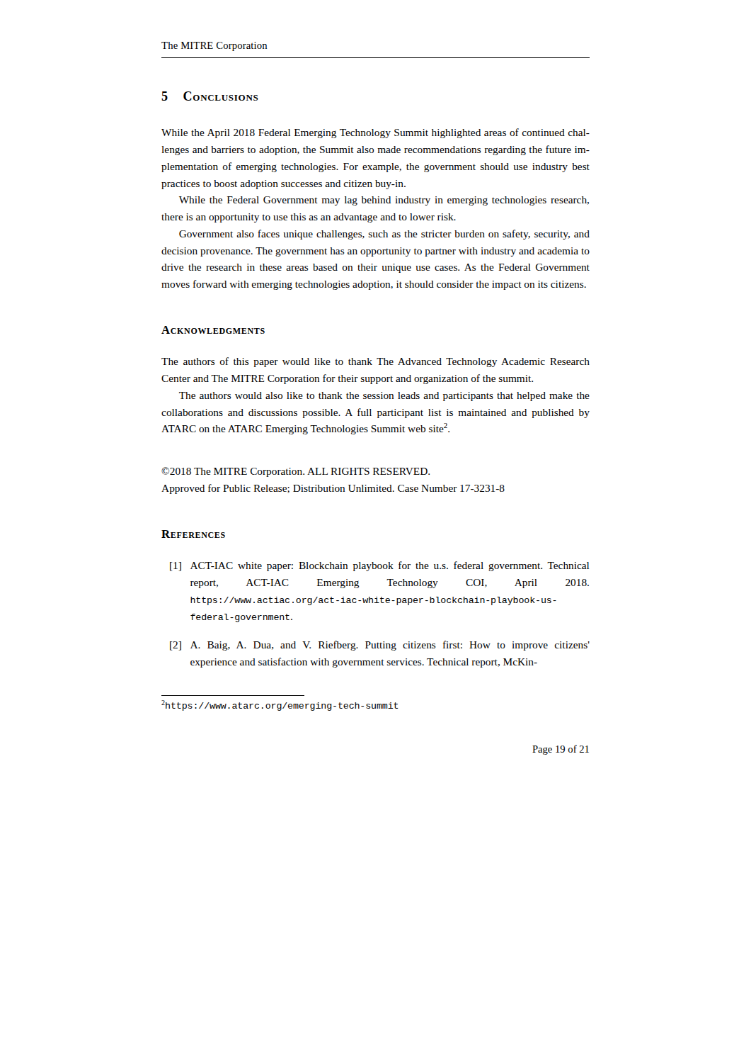The MITRE Corporation
5 Conclusions
While the April 2018 Federal Emerging Technology Summit highlighted areas of continued challenges and barriers to adoption, the Summit also made recommendations regarding the future implementation of emerging technologies. For example, the government should use industry best practices to boost adoption successes and citizen buy-in.
While the Federal Government may lag behind industry in emerging technologies research, there is an opportunity to use this as an advantage and to lower risk.
Government also faces unique challenges, such as the stricter burden on safety, security, and decision provenance. The government has an opportunity to partner with industry and academia to drive the research in these areas based on their unique use cases. As the Federal Government moves forward with emerging technologies adoption, it should consider the impact on its citizens.
Acknowledgments
The authors of this paper would like to thank The Advanced Technology Academic Research Center and The MITRE Corporation for their support and organization of the summit.
The authors would also like to thank the session leads and participants that helped make the collaborations and discussions possible. A full participant list is maintained and published by ATARC on the ATARC Emerging Technologies Summit web site2.
©2018 The MITRE Corporation. ALL RIGHTS RESERVED.
Approved for Public Release; Distribution Unlimited. Case Number 17-3231-8
References
[1] ACT-IAC white paper: Blockchain playbook for the u.s. federal government. Technical report, ACT-IAC Emerging Technology COI, April 2018. https://www.actiac.org/act-iac-white-paper-blockchain-playbook-us-federal-government.
[2] A. Baig, A. Dua, and V. Riefberg. Putting citizens first: How to improve citizens' experience and satisfaction with government services. Technical report, McKin-
2https://www.atarc.org/emerging-tech-summit
Page 19 of 21